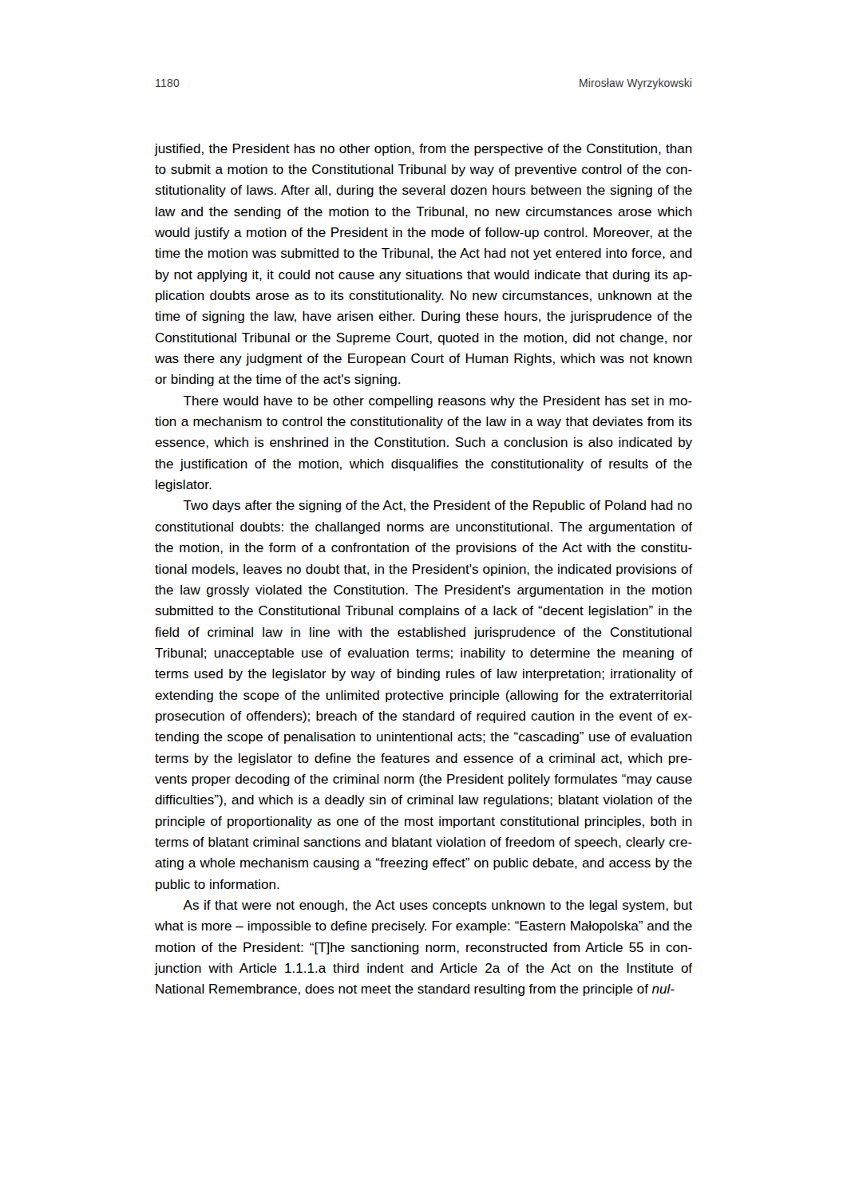1180 Mirosław Wyrzykowski
justified, the President has no other option, from the perspective of the Constitution, than to submit a motion to the Constitutional Tribunal by way of preventive control of the constitutionality of laws. After all, during the several dozen hours between the signing of the law and the sending of the motion to the Tribunal, no new circumstances arose which would justify a motion of the President in the mode of follow-up control. Moreover, at the time the motion was submitted to the Tribunal, the Act had not yet entered into force, and by not applying it, it could not cause any situations that would indicate that during its application doubts arose as to its constitutionality. No new circumstances, unknown at the time of signing the law, have arisen either. During these hours, the jurisprudence of the Constitutional Tribunal or the Supreme Court, quoted in the motion, did not change, nor was there any judgment of the European Court of Human Rights, which was not known or binding at the time of the act's signing.
There would have to be other compelling reasons why the President has set in motion a mechanism to control the constitutionality of the law in a way that deviates from its essence, which is enshrined in the Constitution. Such a conclusion is also indicated by the justification of the motion, which disqualifies the constitutionality of results of the legislator.
Two days after the signing of the Act, the President of the Republic of Poland had no constitutional doubts: the challanged norms are unconstitutional. The argumentation of the motion, in the form of a confrontation of the provisions of the Act with the constitutional models, leaves no doubt that, in the President's opinion, the indicated provisions of the law grossly violated the Constitution. The President's argumentation in the motion submitted to the Constitutional Tribunal complains of a lack of “decent legislation” in the field of criminal law in line with the established jurisprudence of the Constitutional Tribunal; unacceptable use of evaluation terms; inability to determine the meaning of terms used by the legislator by way of binding rules of law interpretation; irrationality of extending the scope of the unlimited protective principle (allowing for the extraterritorial prosecution of offenders); breach of the standard of required caution in the event of extending the scope of penalisation to unintentional acts; the “cascading” use of evaluation terms by the legislator to define the features and essence of a criminal act, which prevents proper decoding of the criminal norm (the President politely formulates “may cause difficulties”), and which is a deadly sin of criminal law regulations; blatant violation of the principle of proportionality as one of the most important constitutional principles, both in terms of blatant criminal sanctions and blatant violation of freedom of speech, clearly creating a whole mechanism causing a “freezing effect” on public debate, and access by the public to information.
As if that were not enough, the Act uses concepts unknown to the legal system, but what is more – impossible to define precisely. For example: “Eastern Małopolska” and the motion of the President: “[T]he sanctioning norm, reconstructed from Article 55 in conjunction with Article 1.1.1.a third indent and Article 2a of the Act on the Institute of National Remembrance, does not meet the standard resulting from the principle of nul-